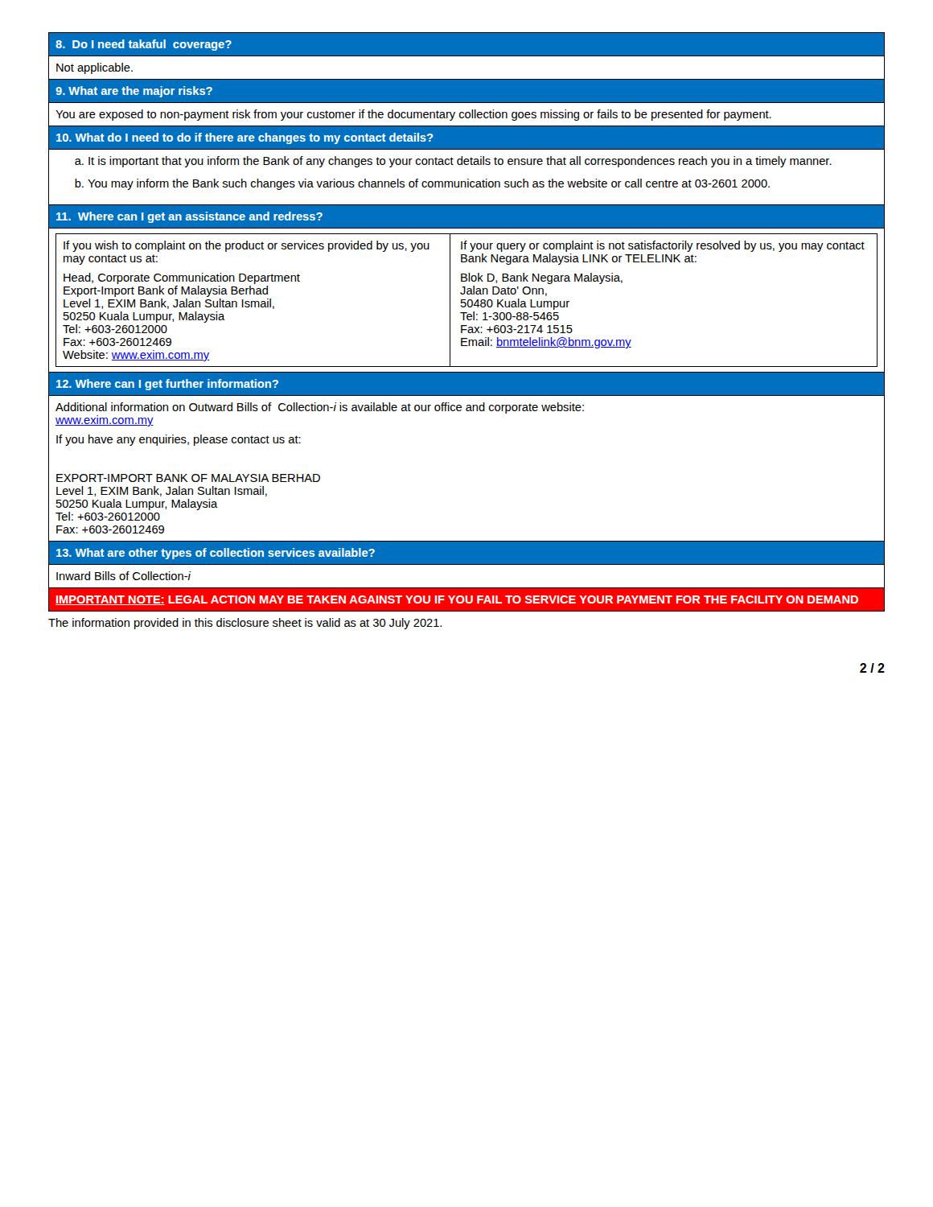| 8. Do I need takaful coverage? |
| Not applicable. |
| 9. What are the major risks? |
| You are exposed to non-payment risk from your customer if the documentary collection goes missing or fails to be presented for payment. |
| 10. What do I need to do if there are changes to my contact details? |
| It is important that you inform the Bank of any changes to your contact details to ensure that all correspondences reach you in a timely manner. You may inform the Bank such changes via various channels of communication such as the website or call centre at 03-2601 2000. |
| 11. Where can I get an assistance and redress? |
| / If you wish to complaint on the product or services provided by us, you may contact us at: Head, Corporate Communication Department Export-Import Bank of Malaysia Berhad Level 1, EXIM Bank, Jalan Sultan Ismail, 50250 Kuala Lumpur, Malaysia Tel: +603-26012000 Fax: +603-26012469 Website: www.exim.com.my / If your query or complaint is not satisfactorily resolved by us, you may contact Bank Negara Malaysia LINK or TELELINK at: Blok D, Bank Negara Malaysia, Jalan Dato' Onn, 50480 Kuala Lumpur Tel: 1-300-88-5465 Fax: +603-2174 1515 Email: bnmtelelink@bnm.gov.my / |
| 12. Where can I get further information? |
| Additional information on Outward Bills of Collection- i is available at our office and corporate website: www.exim.com.my If you have any enquiries, please contact us at: EXPORT-IMPORT BANK OF MALAYSIA BERHAD Level 1, EXIM Bank, Jalan Sultan Ismail, 50250 Kuala Lumpur, Malaysia Tel: +603-26012000 Fax: +603-26012469 |
| 13. What are other types of collection services available? |
| Inward Bills of Collection- i |
| IMPORTANT NOTE: LEGAL ACTION MAY BE TAKEN AGAINST YOU IF YOU FAIL TO SERVICE YOUR PAYMENT FOR THE FACILITY ON DEMAND |
The information provided in this disclosure sheet is valid as at 30 July 2021.
2 / 2